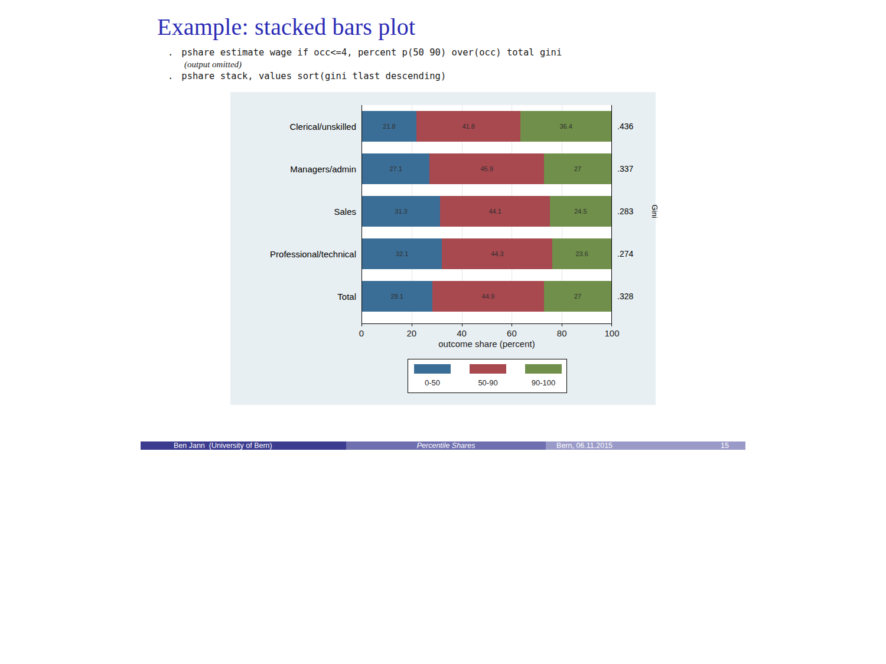Example: stacked bars plot
. pshare estimate wage if occ<=4, percent p(50 90) over(occ) total gini
(output omitted)
. pshare stack, values sort(gini tlast descending)
Clerical/unskilled
21.8
41.8
36.4
.436
Managers/admin
27.1
45.9
27
.337
Sales
31.3
44.1
24.5
.283 Gini
Professional/technical
32.1
44.3
23.6
.274
Total
28.1
44.9
27
.328
0
20
40
60
80
100
outcome share (percent)
0-50
50-90
90-100
Ben Jann (University of Bern)
Percentile Shares
Bern, 06.11.201515